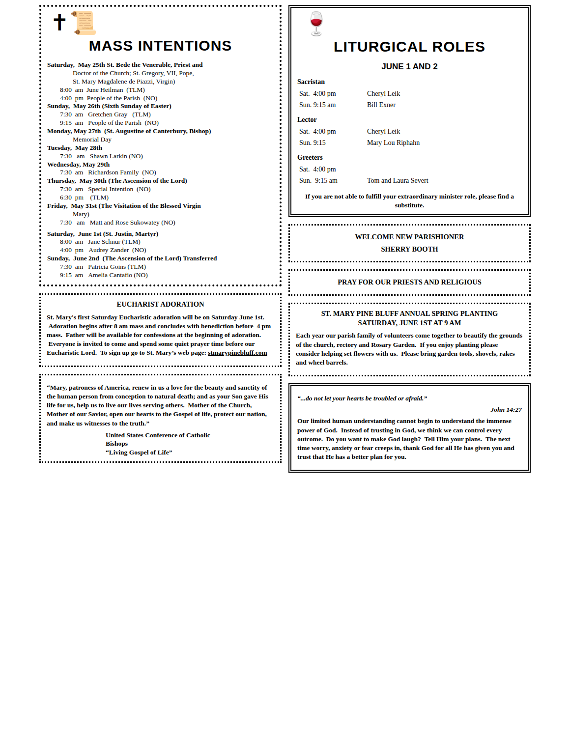✝📜
MASS INTENTIONS
Saturday, May 25th St. Bede the Venerable, Priest and
Doctor of the Church; St. Gregory, VII, Pope,
St. Mary Magdalene de Piazzi, Virgin)
8:00 am June Heilman (TLM)
4:00 pm People of the Parish (NO)
Sunday, May 26th (Sixth Sunday of Easter)
7:30 am Gretchen Gray (TLM)
9:15 am People of the Parish (NO)
Monday, May 27th (St. Augustine of Canterbury, Bishop)
Memorial Day
Tuesday, May 28th
7:30 am Shawn Larkin (NO)
Wednesday, May 29th
7:30 am Richardson Family (NO)
Thursday, May 30th (The Ascension of the Lord)
7:30 am Special Intention (NO)
6:30 pm (TLM)
Friday, May 31st (The Visitation of the Blessed Virgin
Mary)
7:30 am Matt and Rose Sukowatey (NO)
Saturday, June 1st (St. Justin, Martyr)
8:00 am Jane Schnur (TLM)
4:00 pm Audrey Zander (NO)
Sunday, June 2nd (The Ascension of the Lord) Transferred
7:30 am Patricia Goins (TLM)
9:15 am Amelia Cantafio (NO)
EUCHARIST ADORATION
St. Mary's first Saturday Eucharistic adoration will be on Saturday June 1st. Adoration begins after 8 am mass and concludes with benediction before 4 pm mass. Father will be available for confessions at the beginning of adoration. Everyone is invited to come and spend some quiet prayer time before our Eucharistic Lord. To sign up go to St. Mary’s web page: stmarypinebluff.com
“Mary, patroness of America, renew in us a love for the beauty and sanctity of the human person from conception to natural death; and as your Son gave His life for us, help us to live our lives serving others. Mother of the Church, Mother of our Savior, open our hearts to the Gospel of life, protect our nation, and make us witnesses to the truth.”
United States Conference of Catholic
Bishops
“Living Gospel of Life”
🍷
LITURGICAL ROLES
JUNE 1 AND 2
Sacristan
| Sat. 4:00 pm | Cheryl Leik |
| Sun. 9:15 am | Bill Exner |
Lector
| Sat. 4:00 pm | Cheryl Leik |
| Sun. 9:15 | Mary Lou Riphahn |
Greeters
| Sat. 4:00 pm | |
| Sun. 9:15 am | Tom and Laura Severt |
If you are not able to fulfill your extraordinary minister role, please find a substitute.
WELCOME NEW PARISHIONER
SHERRY BOOTH
PRAY FOR OUR PRIESTS AND RELIGIOUS
ST. MARY PINE BLUFF ANNUAL SPRING PLANTING
SATURDAY, JUNE 1ST AT 9 AM
Each year our parish family of volunteers come together to beautify the grounds of the church, rectory and Rosary Garden. If you enjoy planting please consider helping set flowers with us. Please bring garden tools, shovels, rakes and wheel barrels.
“...do not let your hearts be troubled or afraid.”
John 14:27
Our limited human understanding cannot begin to understand the immense power of God. Instead of trusting in God, we think we can control every outcome. Do you want to make God laugh? Tell Him your plans. The next time worry, anxiety or fear creeps in, thank God for all He has given you and trust that He has a better plan for you.